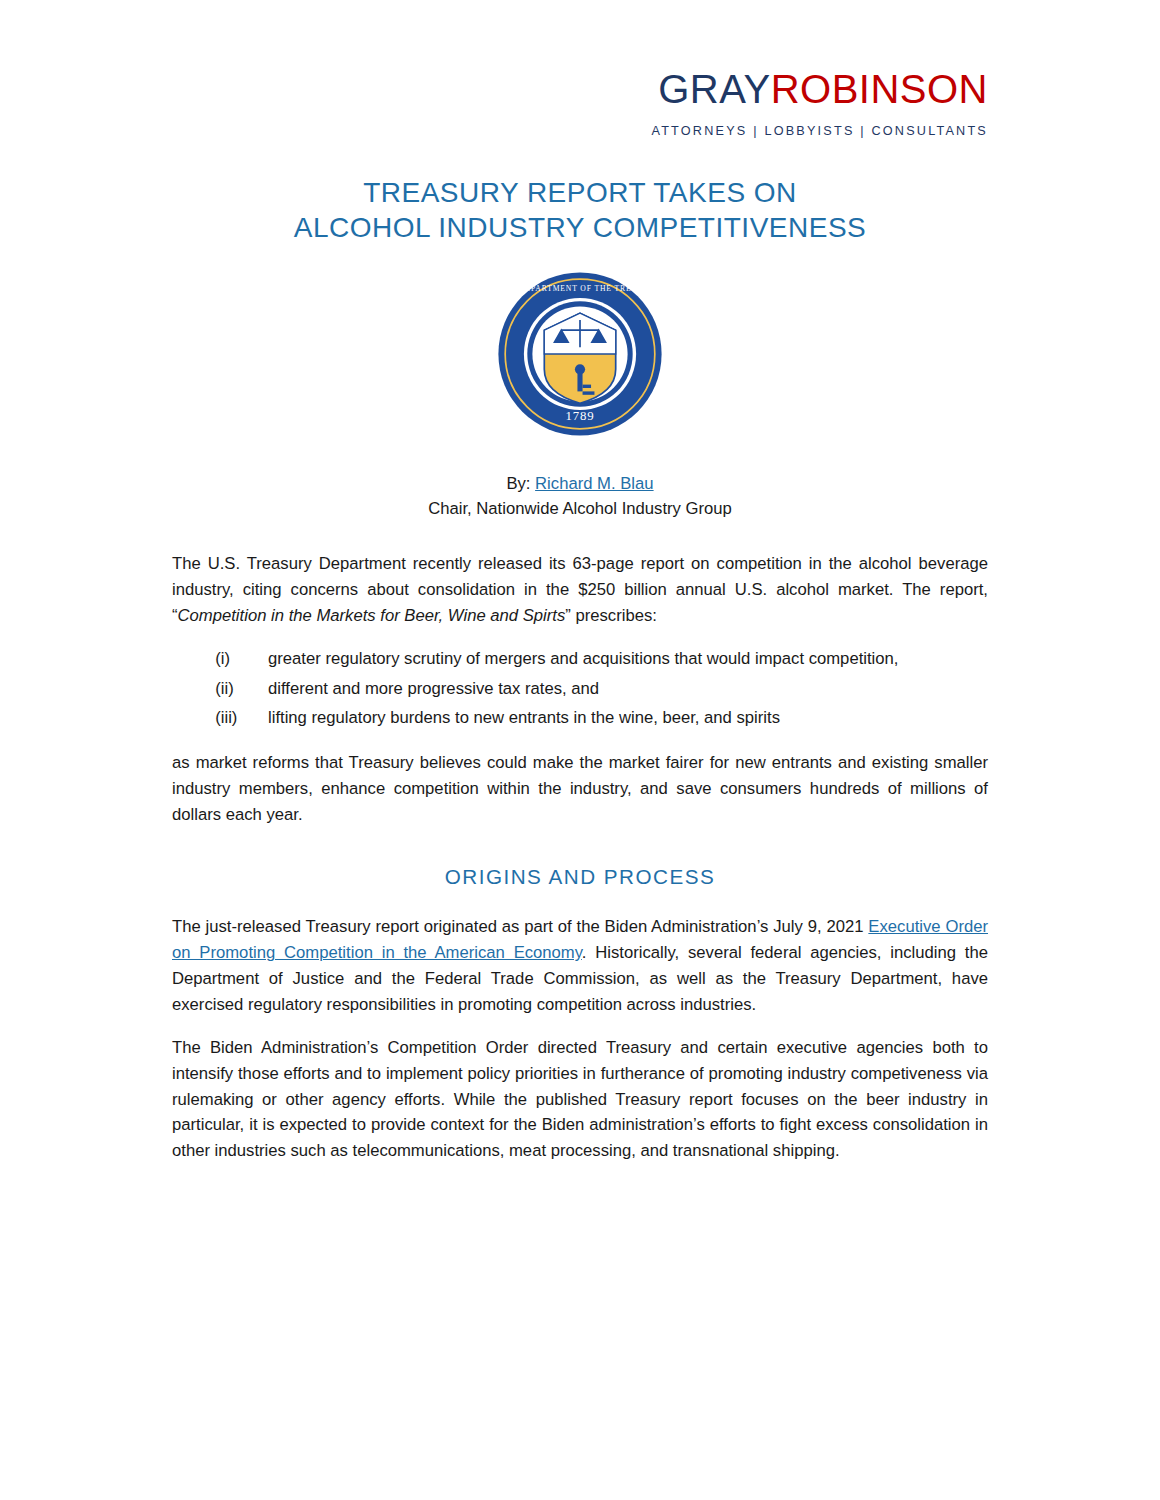GRAY ROBINSON
ATTORNEYS | LOBBYISTS | CONSULTANTS
TREASURY REPORT TAKES ON
ALCOHOL INDUSTRY COMPETITIVENESS
1789 THE DEPARTMENT OF THE TREASURY
By: Richard M. Blau
Chair, Nationwide Alcohol Industry Group
The U.S. Treasury Department recently released its 63-page report on competition in the alcohol beverage industry, citing concerns about consolidation in the $250 billion annual U.S. alcohol market. The report, “Competition in the Markets for Beer, Wine and Spirts” prescribes:
(i) greater regulatory scrutiny of mergers and acquisitions that would impact competition,
(ii) different and more progressive tax rates, and
(iii) lifting regulatory burdens to new entrants in the wine, beer, and spirits
as market reforms that Treasury believes could make the market fairer for new entrants and existing smaller industry members, enhance competition within the industry, and save consumers hundreds of millions of dollars each year.
ORIGINS AND PROCESS
The just-released Treasury report originated as part of the Biden Administration’s July 9, 2021 Executive Order on Promoting Competition in the American Economy. Historically, several federal agencies, including the Department of Justice and the Federal Trade Commission, as well as the Treasury Department, have exercised regulatory responsibilities in promoting competition across industries.
The Biden Administration’s Competition Order directed Treasury and certain executive agencies both to intensify those efforts and to implement policy priorities in furtherance of promoting industry competiveness via rulemaking or other agency efforts. While the published Treasury report focuses on the beer industry in particular, it is expected to provide context for the Biden administration’s efforts to fight excess consolidation in other industries such as telecommunications, meat processing, and transnational shipping.